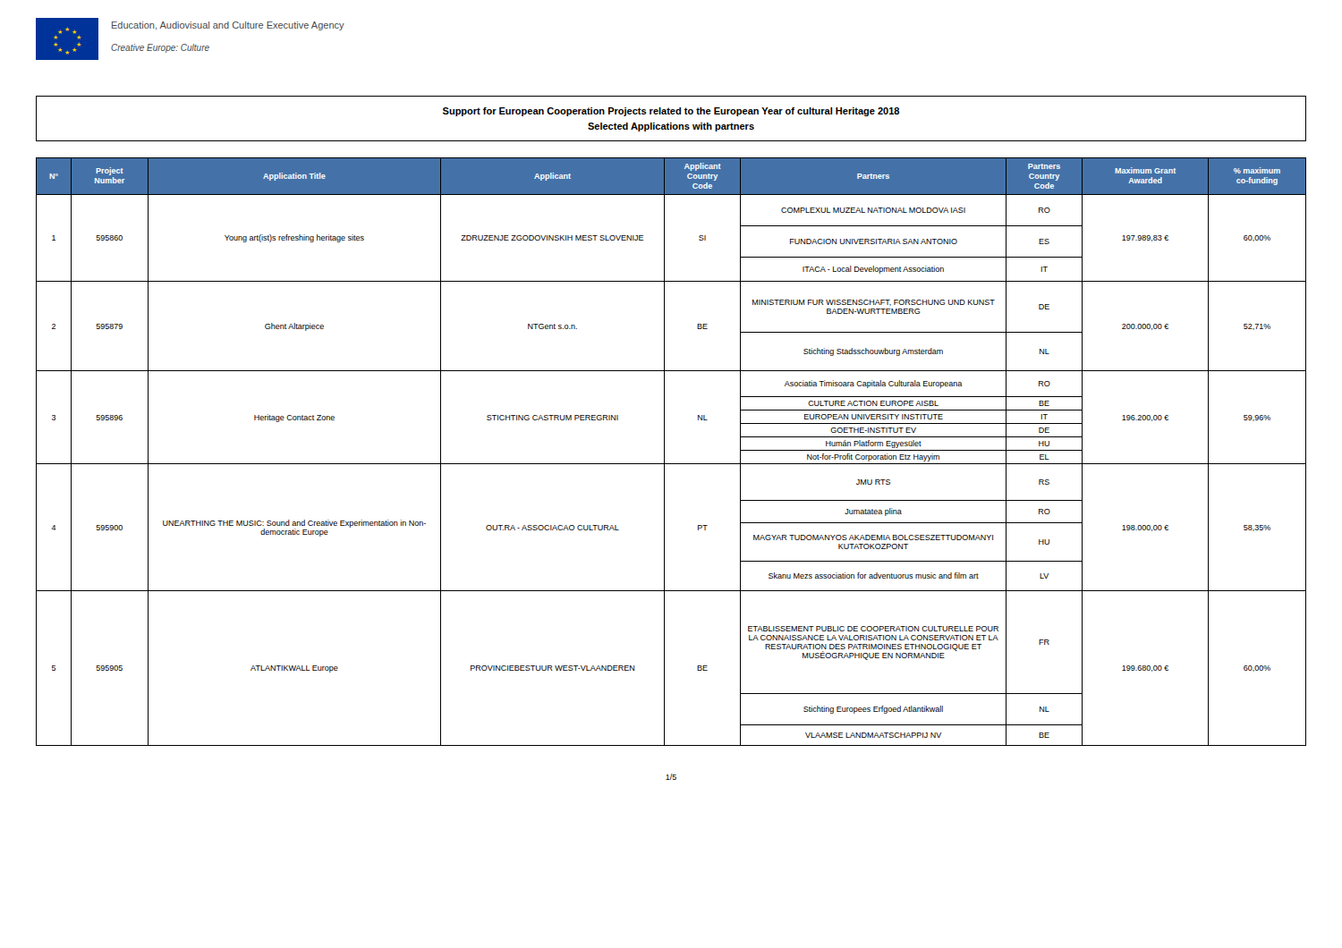★ ★ ★ ★ ★ ★ ★ ★ ★ ★
Education, Audiovisual and Culture Executive Agency
Creative Europe: Culture
Support for European Cooperation Projects related to the European Year of cultural Heritage 2018
Selected Applications with partners
| N° | Project Number | Application Title | Applicant | Applicant Country Code | Partners | Partners Country Code | Maximum Grant Awarded | % maximum co-funding |
| --- | --- | --- | --- | --- | --- | --- | --- | --- |
| 1 | 595860 | Young art(ist)s refreshing heritage sites | ZDRUZENJE ZGODOVINSKIH MEST SLOVENIJE | SI | COMPLEXUL MUZEAL NATIONAL MOLDOVA IASI | RO | 197.989,83 € | 60,00% |
| FUNDACION UNIVERSITARIA SAN ANTONIO | ES |
| ITACA - Local Development Association | IT |
| 2 | 595879 | Ghent Altarpiece | NTGent s.o.n. | BE | MINISTERIUM FUR WISSENSCHAFT, FORSCHUNG UND KUNST BADEN-WURTTEMBERG | DE | 200.000,00 € | 52,71% |
| Stichting Stadsschouwburg Amsterdam | NL |
| 3 | 595896 | Heritage Contact Zone | STICHTING CASTRUM PEREGRINI | NL | Asociatia Timisoara Capitala Culturala Europeana | RO | 196.200,00 € | 59,96% |
| CULTURE ACTION EUROPE AISBL | BE |
| EUROPEAN UNIVERSITY INSTITUTE | IT |
| GOETHE-INSTITUT EV | DE |
| Humán Platform Egyesület | HU |
| Not-for-Profit Corporation Etz Hayyim | EL |
| 4 | 595900 | UNEARTHING THE MUSIC: Sound and Creative Experimentation in Non-democratic Europe | OUT.RA - ASSOCIACAO CULTURAL | PT | JMU RTS | RS | 198.000,00 € | 58,35% |
| Jumatatea plina | RO |
| MAGYAR TUDOMANYOS AKADEMIA BOLCSESZETTUDOMANYI KUTATOKOZPONT | HU |
| Skanu Mezs association for adventuorus music and film art | LV |
| 5 | 595905 | ATLANTIKWALL Europe | PROVINCIEBESTUUR WEST-VLAANDEREN | BE | ETABLISSEMENT PUBLIC DE COOPERATION CULTURELLE POUR LA CONNAISSANCE LA VALORISATION LA CONSERVATION ET LA RESTAURATION DES PATRIMOINES ETHNOLOGIQUE ET MUSÉOGRAPHIQUE EN NORMANDIE | FR | 199.680,00 € | 60,00% |
| Stichting Europees Erfgoed Atlantikwall | NL |
| VLAAMSE LANDMAATSCHAPPIJ NV | BE |
1/5